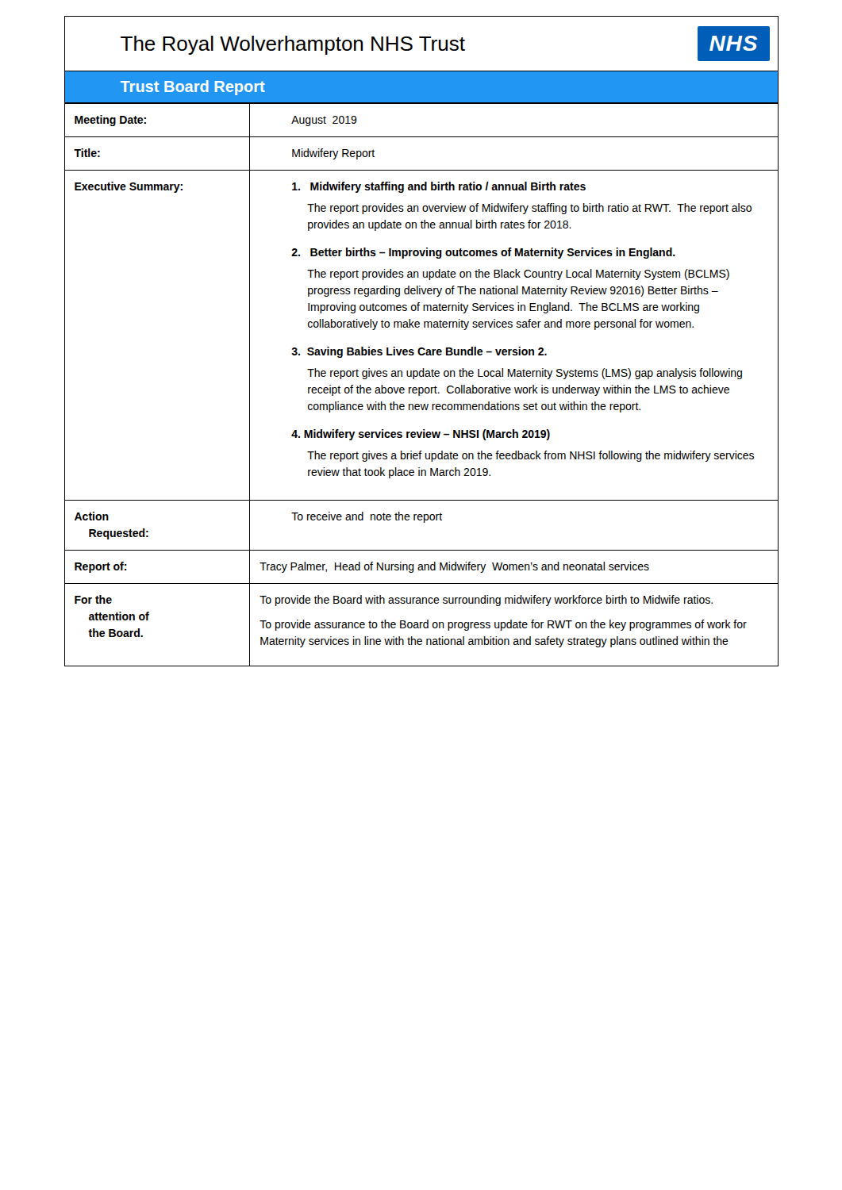The Royal Wolverhampton NHS Trust
NHS
Trust Board Report
| Meeting Date: | August 2019 |
| Title: | Midwifery Report |
| Executive Summary: | 1. Midwifery staffing and birth ratio / annual Birth rates The report provides an overview of Midwifery staffing to birth ratio at RWT. The report also provides an update on the annual birth rates for 2018. 2. Better births – Improving outcomes of Maternity Services in England. The report provides an update on the Black Country Local Maternity System (BCLMS) progress regarding delivery of The national Maternity Review 92016) Better Births – Improving outcomes of maternity Services in England. The BCLMS are working collaboratively to make maternity services safer and more personal for women. 3. Saving Babies Lives Care Bundle – version 2. The report gives an update on the Local Maternity Systems (LMS) gap analysis following receipt of the above report. Collaborative work is underway within the LMS to achieve compliance with the new recommendations set out within the report. 4. Midwifery services review – NHSI (March 2019) The report gives a brief update on the feedback from NHSI following the midwifery services review that took place in March 2019. |
| Action Requested: | To receive and note the report |
| Report of: | Tracy Palmer, Head of Nursing and Midwifery Women’s and neonatal services |
| For the attention of the Board. | To provide the Board with assurance surrounding midwifery workforce birth to Midwife ratios. To provide assurance to the Board on progress update for RWT on the key programmes of work for Maternity services in line with the national ambition and safety strategy plans outlined within the |